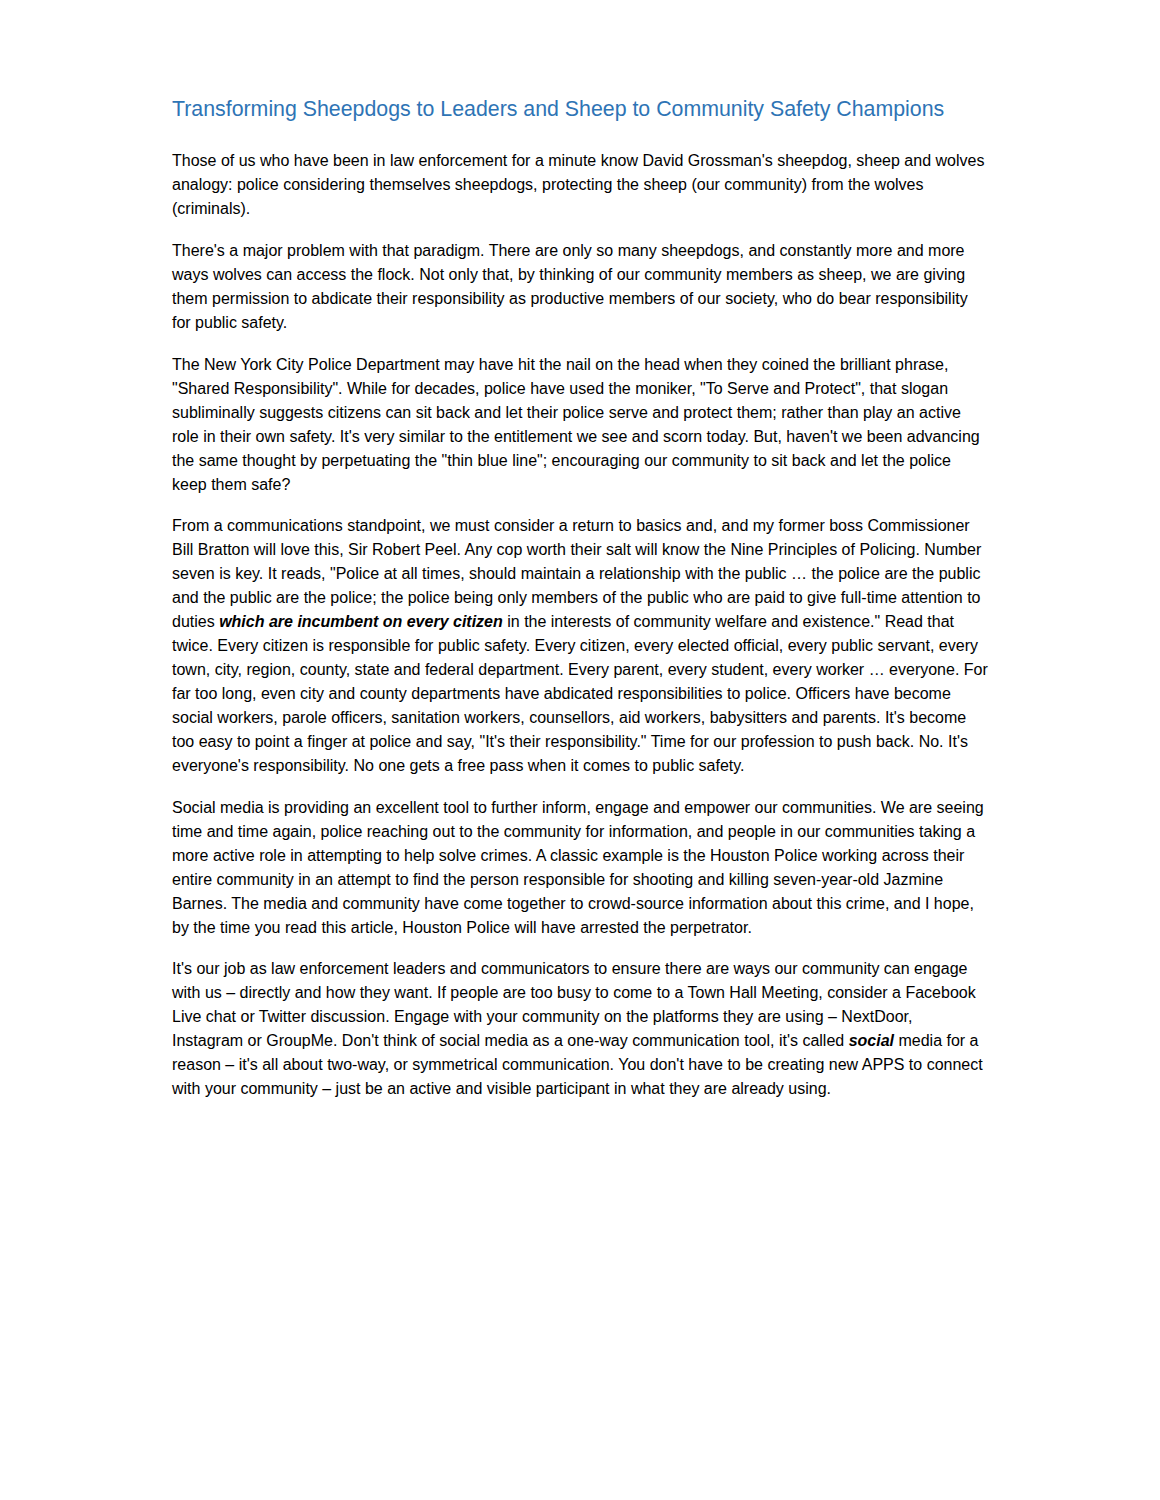Transforming Sheepdogs to Leaders and Sheep to Community Safety Champions
Those of us who have been in law enforcement for a minute know David Grossman's sheepdog, sheep and wolves analogy: police considering themselves sheepdogs, protecting the sheep (our community) from the wolves (criminals).
There's a major problem with that paradigm. There are only so many sheepdogs, and constantly more and more ways wolves can access the flock. Not only that, by thinking of our community members as sheep, we are giving them permission to abdicate their responsibility as productive members of our society, who do bear responsibility for public safety.
The New York City Police Department may have hit the nail on the head when they coined the brilliant phrase, "Shared Responsibility". While for decades, police have used the moniker, "To Serve and Protect", that slogan subliminally suggests citizens can sit back and let their police serve and protect them; rather than play an active role in their own safety. It's very similar to the entitlement we see and scorn today. But, haven't we been advancing the same thought by perpetuating the "thin blue line"; encouraging our community to sit back and let the police keep them safe?
From a communications standpoint, we must consider a return to basics and, and my former boss Commissioner Bill Bratton will love this, Sir Robert Peel. Any cop worth their salt will know the Nine Principles of Policing. Number seven is key. It reads, "Police at all times, should maintain a relationship with the public … the police are the public and the public are the police; the police being only members of the public who are paid to give full-time attention to duties which are incumbent on every citizen in the interests of community welfare and existence." Read that twice. Every citizen is responsible for public safety. Every citizen, every elected official, every public servant, every town, city, region, county, state and federal department. Every parent, every student, every worker … everyone. For far too long, even city and county departments have abdicated responsibilities to police. Officers have become social workers, parole officers, sanitation workers, counsellors, aid workers, babysitters and parents. It's become too easy to point a finger at police and say, "It's their responsibility." Time for our profession to push back. No. It's everyone's responsibility. No one gets a free pass when it comes to public safety.
Social media is providing an excellent tool to further inform, engage and empower our communities. We are seeing time and time again, police reaching out to the community for information, and people in our communities taking a more active role in attempting to help solve crimes. A classic example is the Houston Police working across their entire community in an attempt to find the person responsible for shooting and killing seven-year-old Jazmine Barnes. The media and community have come together to crowd-source information about this crime, and I hope, by the time you read this article, Houston Police will have arrested the perpetrator.
It's our job as law enforcement leaders and communicators to ensure there are ways our community can engage with us – directly and how they want. If people are too busy to come to a Town Hall Meeting, consider a Facebook Live chat or Twitter discussion. Engage with your community on the platforms they are using – NextDoor, Instagram or GroupMe. Don't think of social media as a one-way communication tool, it's called social media for a reason – it's all about two-way, or symmetrical communication. You don't have to be creating new APPS to connect with your community – just be an active and visible participant in what they are already using.